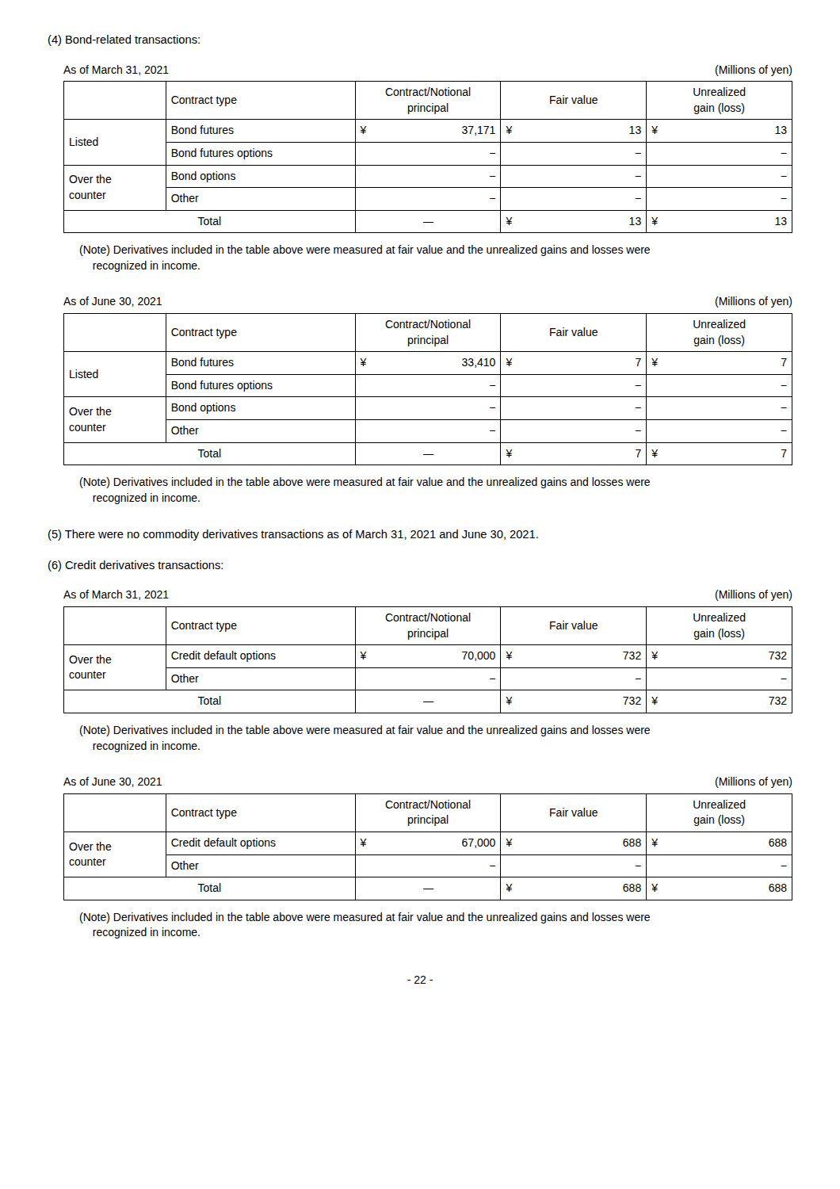(4) Bond-related transactions:
As of March 31, 2021 (Millions of yen)
| | Contract type | Contract/Notional principal | Fair value | Unrealized gain (loss) |
| --- | --- | --- | --- | --- |
| Listed | Bond futures | ¥ 37,171 | ¥ 13 | ¥ 13 |
| Bond futures options | − | − | − |
| Over the counter | Bond options | − | − | − |
| Other | − | − | − |
| Total | ⎯⎯ | ¥ 13 | ¥ 13 |
(Note) Derivatives included in the table above were measured at fair value and the unrealized gains and losses wererecognized in income.
As of June 30, 2021 (Millions of yen)
| | Contract type | Contract/Notional principal | Fair value | Unrealized gain (loss) |
| --- | --- | --- | --- | --- |
| Listed | Bond futures | ¥ 33,410 | ¥ 7 | ¥ 7 |
| Bond futures options | − | − | − |
| Over the counter | Bond options | − | − | − |
| Other | − | − | − |
| Total | ⎯⎯ | ¥ 7 | ¥ 7 |
(Note) Derivatives included in the table above were measured at fair value and the unrealized gains and losses wererecognized in income.
(5) There were no commodity derivatives transactions as of March 31, 2021 and June 30, 2021.
(6) Credit derivatives transactions:
As of March 31, 2021 (Millions of yen)
| | Contract type | Contract/Notional principal | Fair value | Unrealized gain (loss) |
| --- | --- | --- | --- | --- |
| Over the counter | Credit default options | ¥ 70,000 | ¥ 732 | ¥ 732 |
| Other | − | − | − |
| Total | ⎯⎯ | ¥ 732 | ¥ 732 |
(Note) Derivatives included in the table above were measured at fair value and the unrealized gains and losses wererecognized in income.
As of June 30, 2021 (Millions of yen)
| | Contract type | Contract/Notional principal | Fair value | Unrealized gain (loss) |
| --- | --- | --- | --- | --- |
| Over the counter | Credit default options | ¥ 67,000 | ¥ 688 | ¥ 688 |
| Other | − | − | − |
| Total | ⎯⎯ | ¥ 688 | ¥ 688 |
(Note) Derivatives included in the table above were measured at fair value and the unrealized gains and losses wererecognized in income.
- 22 -